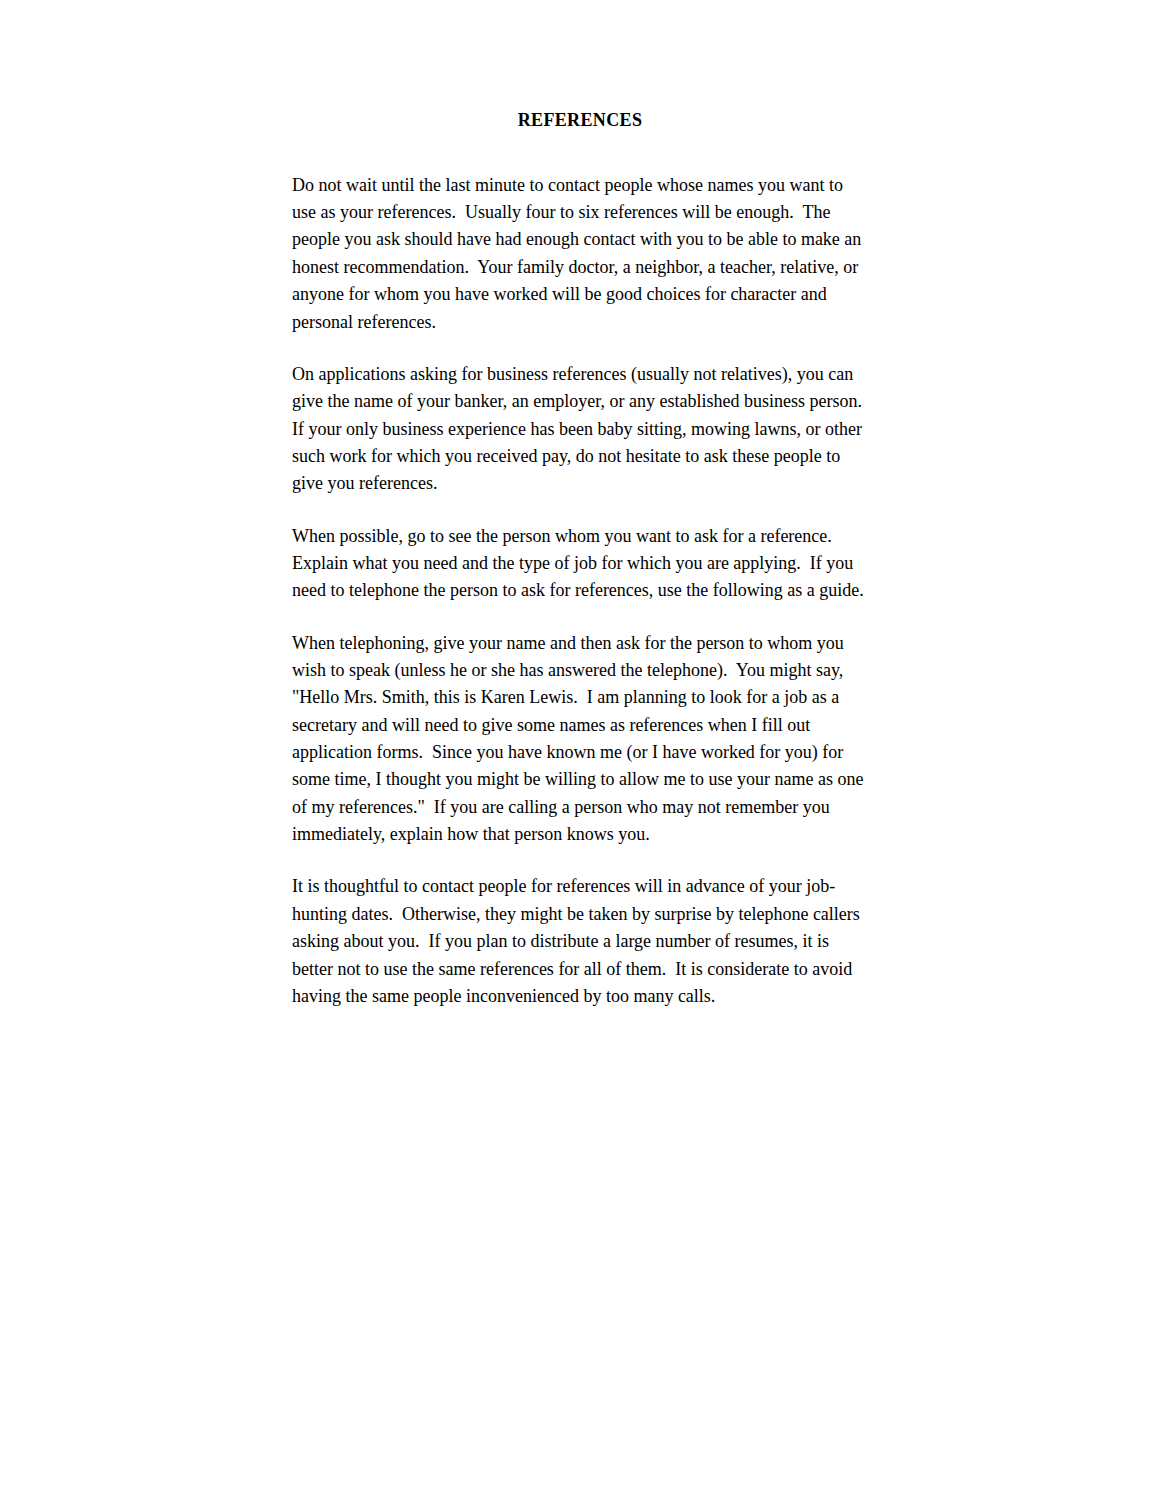REFERENCES
Do not wait until the last minute to contact people whose names you want to use as your references. Usually four to six references will be enough. The people you ask should have had enough contact with you to be able to make an honest recommendation. Your family doctor, a neighbor, a teacher, relative, or anyone for whom you have worked will be good choices for character and personal references.
On applications asking for business references (usually not relatives), you can give the name of your banker, an employer, or any established business person. If your only business experience has been baby sitting, mowing lawns, or other such work for which you received pay, do not hesitate to ask these people to give you references.
When possible, go to see the person whom you want to ask for a reference. Explain what you need and the type of job for which you are applying. If you need to telephone the person to ask for references, use the following as a guide.
When telephoning, give your name and then ask for the person to whom you wish to speak (unless he or she has answered the telephone). You might say, "Hello Mrs. Smith, this is Karen Lewis. I am planning to look for a job as a secretary and will need to give some names as references when I fill out application forms. Since you have known me (or I have worked for you) for some time, I thought you might be willing to allow me to use your name as one of my references." If you are calling a person who may not remember you immediately, explain how that person knows you.
It is thoughtful to contact people for references will in advance of your job-hunting dates. Otherwise, they might be taken by surprise by telephone callers asking about you. If you plan to distribute a large number of resumes, it is better not to use the same references for all of them. It is considerate to avoid having the same people inconvenienced by too many calls.